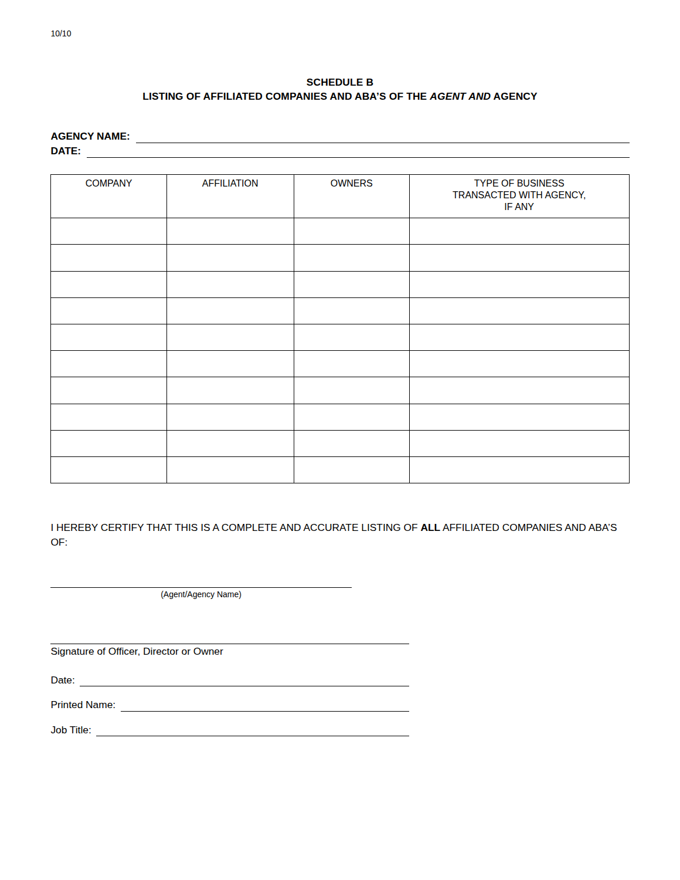10/10
SCHEDULE B
LISTING OF AFFILIATED COMPANIES AND ABA’S OF THE AGENT AND AGENCY
AGENCY NAME:
DATE:
| COMPANY | AFFILIATION | OWNERS | TYPE OF BUSINESS TRANSACTED WITH AGENCY, IF ANY |
| --- | --- | --- | --- |
I HEREBY CERTIFY THAT THIS IS A COMPLETE AND ACCURATE LISTING OF ALL AFFILIATED COMPANIES AND ABA’S OF:
(Agent/Agency Name)
Signature of Officer, Director or Owner
Date:
Printed Name:
Job Title: